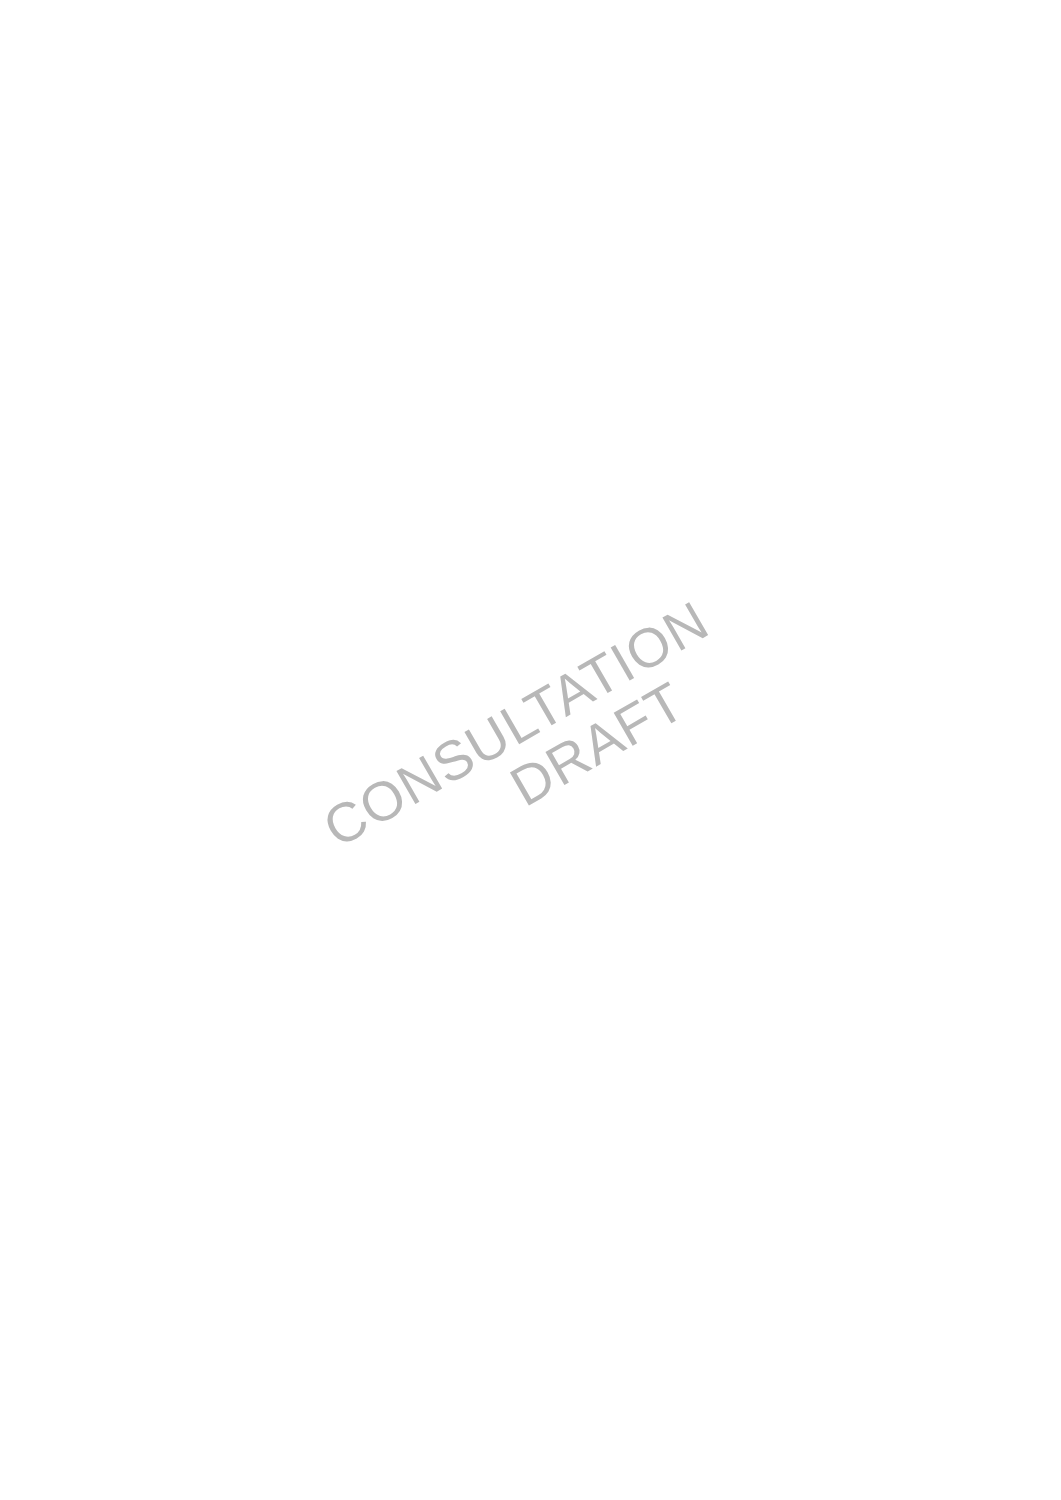CONSULTATION DRAFT